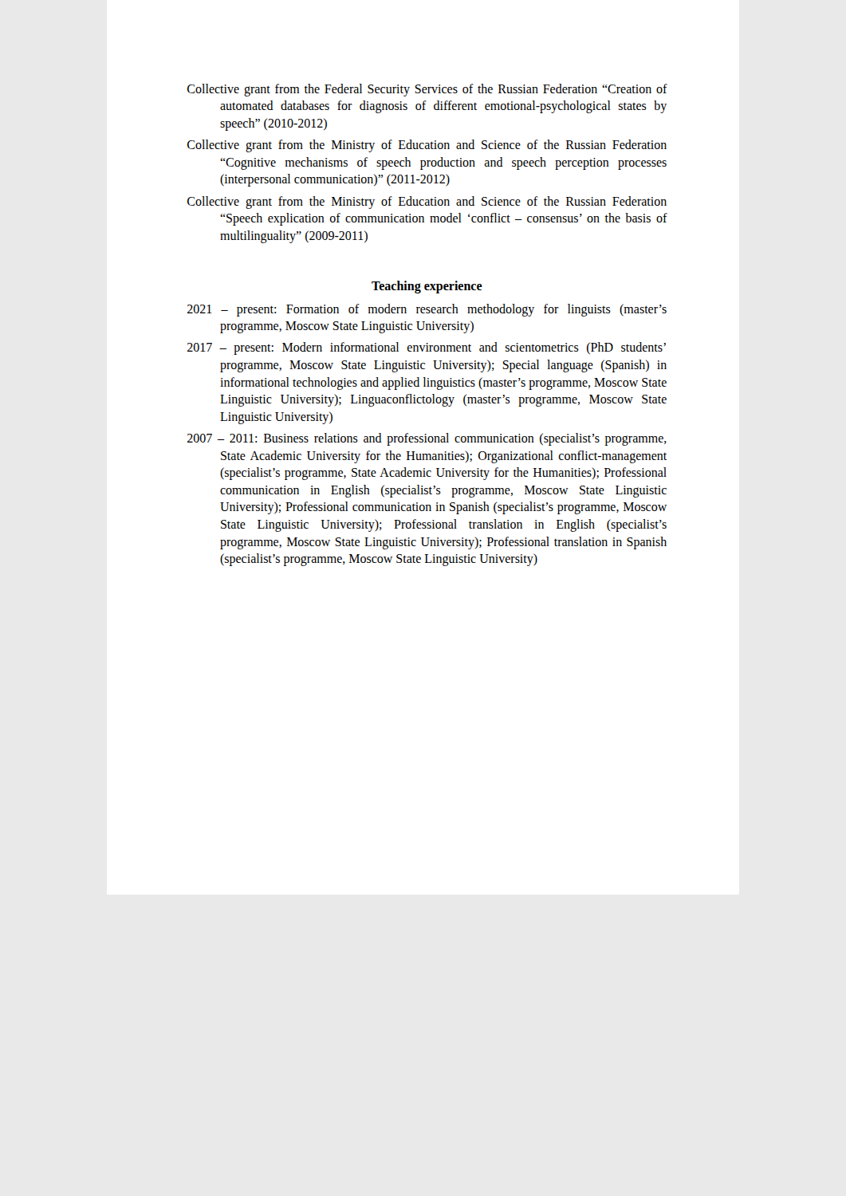Collective grant from the Federal Security Services of the Russian Federation “Creation of automated databases for diagnosis of different emotional-psychological states by speech” (2010-2012)
Collective grant from the Ministry of Education and Science of the Russian Federation “Cognitive mechanisms of speech production and speech perception processes (interpersonal communication)” (2011-2012)
Collective grant from the Ministry of Education and Science of the Russian Federation “Speech explication of communication model ‘conflict – consensus’ on the basis of multilinguality” (2009-2011)
Teaching experience
2021 – present: Formation of modern research methodology for linguists (master’s programme, Moscow State Linguistic University)
2017 – present: Modern informational environment and scientometrics (PhD students’ programme, Moscow State Linguistic University); Special language (Spanish) in informational technologies and applied linguistics (master’s programme, Moscow State Linguistic University); Linguaconflictology (master’s programme, Moscow State Linguistic University)
2007 – 2011: Business relations and professional communication (specialist’s programme, State Academic University for the Humanities); Organizational conflict-management (specialist’s programme, State Academic University for the Humanities); Professional communication in English (specialist’s programme, Moscow State Linguistic University); Professional communication in Spanish (specialist’s programme, Moscow State Linguistic University); Professional translation in English (specialist’s programme, Moscow State Linguistic University); Professional translation in Spanish (specialist’s programme, Moscow State Linguistic University)